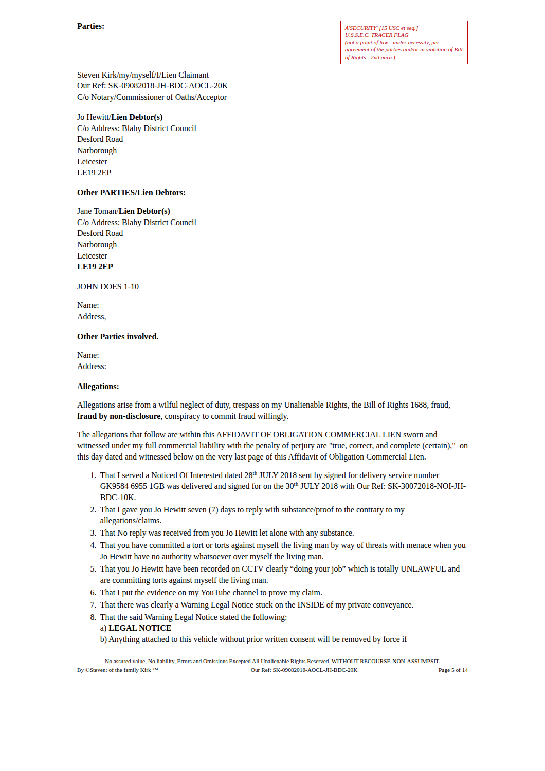A'SECURITY' [15 USC et seq.]
U.S.S.E.C. TRACER FLAG
(not a point of law - under necessity, per agreement of the parties and/or in violation of Bill of Rights - 2nd para.)
Parties:
Steven Kirk/my/myself/I/Lien Claimant
Our Ref: SK-09082018-JH-BDC-AOCL-20K
C/o Notary/Commissioner of Oaths/Acceptor
Jo Hewitt/Lien Debtor(s)
C/o Address: Blaby District Council
Desford Road
Narborough
Leicester
LE19 2EP
Other PARTIES/Lien Debtors:
Jane Toman/Lien Debtor(s)
C/o Address: Blaby District Council
Desford Road
Narborough
Leicester
LE19 2EP
JOHN DOES 1-10
Name:
Address,
Other Parties involved.
Name:
Address:
Allegations:
Allegations arise from a wilful neglect of duty, trespass on my Unalienable Rights, the Bill of Rights 1688, fraud, fraud by non-disclosure, conspiracy to commit fraud willingly.
The allegations that follow are within this AFFIDAVIT OF OBLIGATION COMMERCIAL LIEN sworn and witnessed under my full commercial liability with the penalty of perjury are "true, correct, and complete (certain)," on this day dated and witnessed below on the very last page of this Affidavit of Obligation Commercial Lien.
That I served a Noticed Of Interested dated 28th JULY 2018 sent by signed for delivery service number GK9584 6955 1GB was delivered and signed for on the 30th JULY 2018 with Our Ref: SK-30072018-NOI-JH-BDC-10K.
That I gave you Jo Hewitt seven (7) days to reply with substance/proof to the contrary to my allegations/claims.
That No reply was received from you Jo Hewitt let alone with any substance.
That you have committed a tort or torts against myself the living man by way of threats with menace when you Jo Hewitt have no authority whatsoever over myself the living man.
That you Jo Hewitt have been recorded on CCTV clearly “doing your job” which is totally UNLAWFUL and are committing torts against myself the living man.
That I put the evidence on my YouTube channel to prove my claim.
That there was clearly a Warning Legal Notice stuck on the INSIDE of my private conveyance.
That the said Warning Legal Notice stated the following:
a) LEGAL NOTICE
b) Anything attached to this vehicle without prior written consent will be removed by force if
No assured value, No liability, Errors and Omissions Excepted All Unalienable Rights Reserved. WITHOUT RECOURSE-NON-ASSUMPSIT.
By ©Steven: of the family Kirk ™ Our Ref: SK-09082018-AOCL-JH-BDC-20K Page 5 of 14